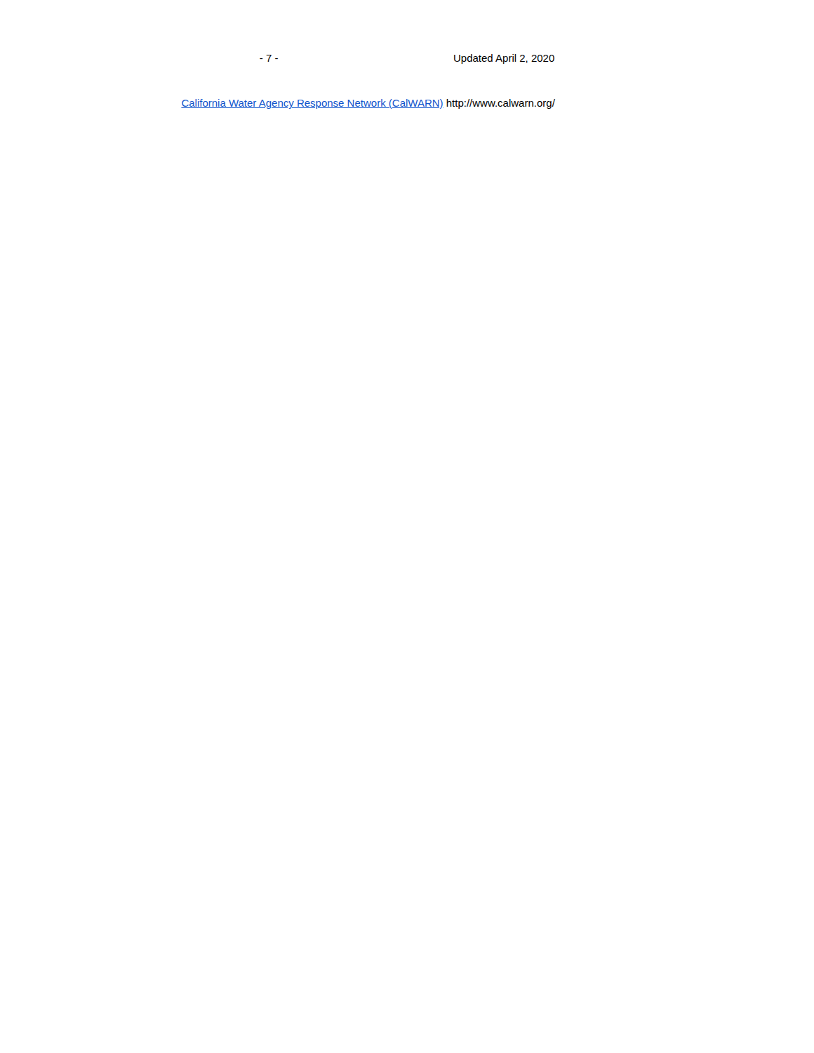- 7 - Updated April 2, 2020
California Water Agency Response Network (CalWARN) http://www.calwarn.org/